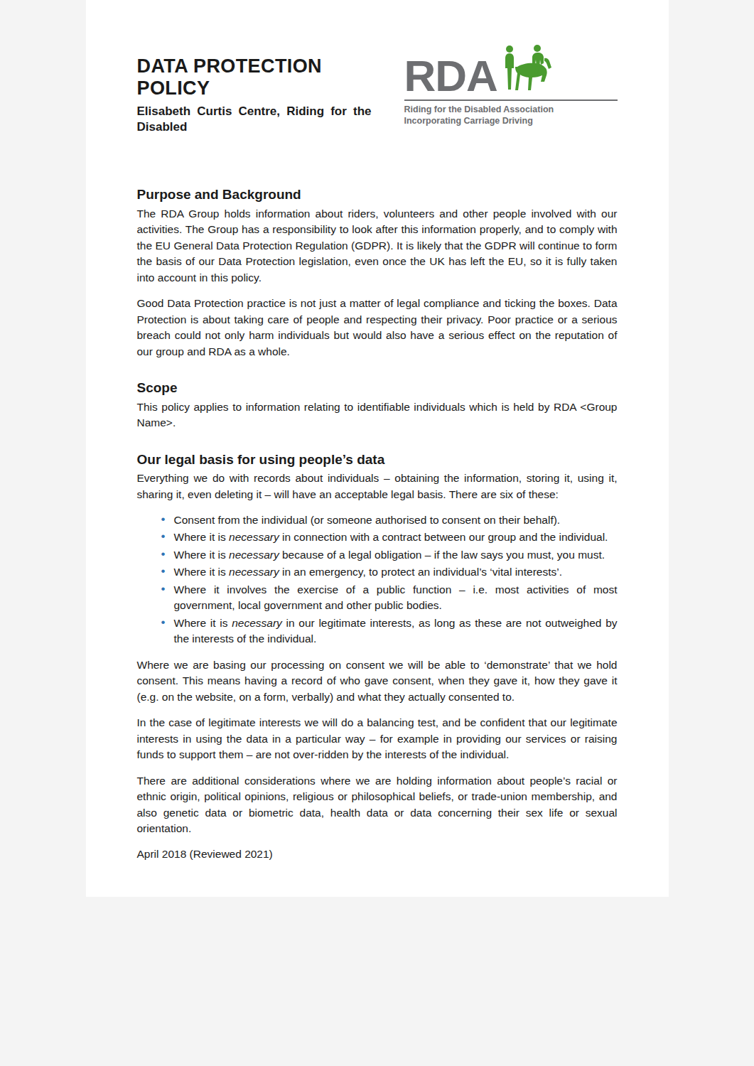DATA PROTECTION POLICY
Elisabeth Curtis Centre, Riding for the Disabled
RDA
Riding for the Disabled Association
Incorporating Carriage Driving
Purpose and Background
The RDA Group holds information about riders, volunteers and other people involved with our activities. The Group has a responsibility to look after this information properly, and to comply with the EU General Data Protection Regulation (GDPR). It is likely that the GDPR will continue to form the basis of our Data Protection legislation, even once the UK has left the EU, so it is fully taken into account in this policy.
Good Data Protection practice is not just a matter of legal compliance and ticking the boxes. Data Protection is about taking care of people and respecting their privacy. Poor practice or a serious breach could not only harm individuals but would also have a serious effect on the reputation of our group and RDA as a whole.
Scope
This policy applies to information relating to identifiable individuals which is held by RDA <Group Name>.
Our legal basis for using people’s data
Everything we do with records about individuals – obtaining the information, storing it, using it, sharing it, even deleting it – will have an acceptable legal basis. There are six of these:
Consent from the individual (or someone authorised to consent on their behalf).
Where it is necessary in connection with a contract between our group and the individual.
Where it is necessary because of a legal obligation – if the law says you must, you must.
Where it is necessary in an emergency, to protect an individual’s ‘vital interests’.
Where it involves the exercise of a public function – i.e. most activities of most government, local government and other public bodies.
Where it is necessary in our legitimate interests, as long as these are not outweighed by the interests of the individual.
Where we are basing our processing on consent we will be able to ‘demonstrate’ that we hold consent. This means having a record of who gave consent, when they gave it, how they gave it (e.g. on the website, on a form, verbally) and what they actually consented to.
In the case of legitimate interests we will do a balancing test, and be confident that our legitimate interests in using the data in a particular way – for example in providing our services or raising funds to support them – are not over-ridden by the interests of the individual.
There are additional considerations where we are holding information about people’s racial or ethnic origin, political opinions, religious or philosophical beliefs, or trade-union membership, and also genetic data or biometric data, health data or data concerning their sex life or sexual orientation.
April 2018 (Reviewed 2021)